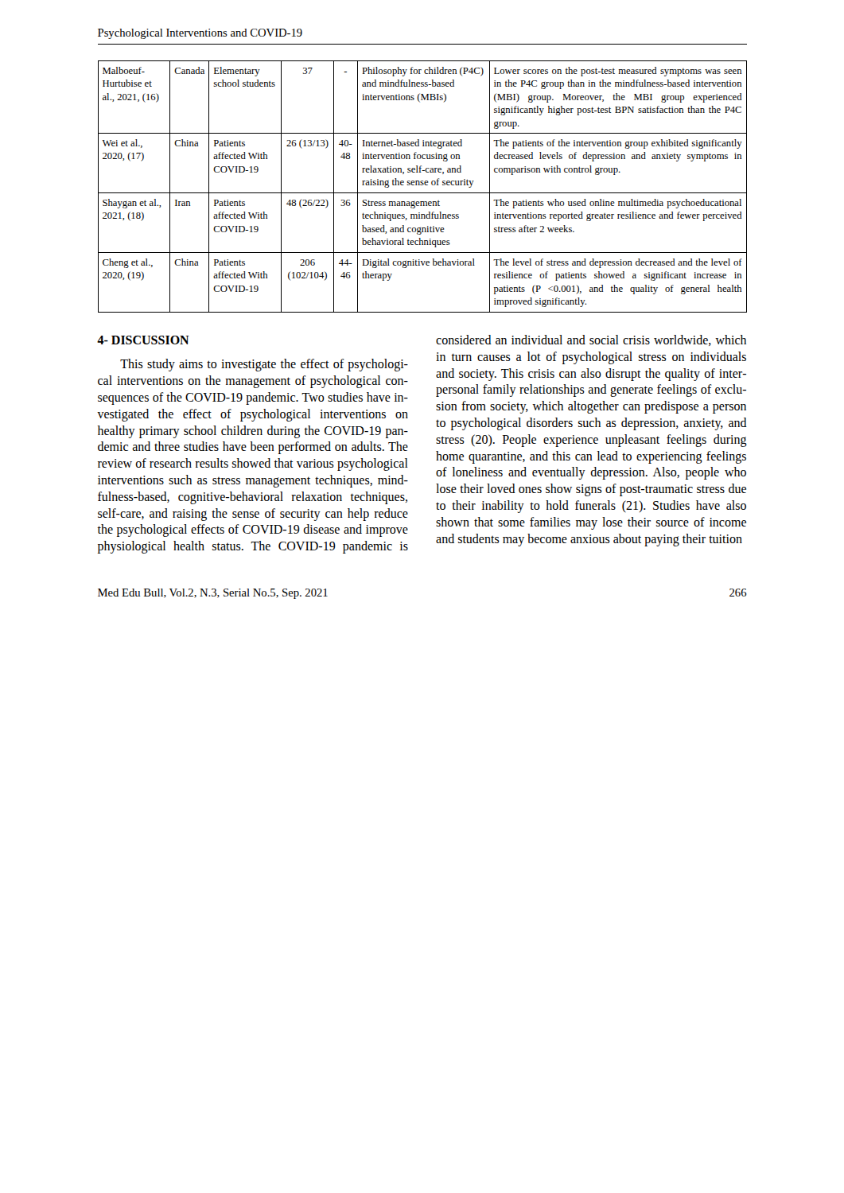Psychological Interventions and COVID-19
| Malboeuf-Hurtubise et al., 2021, (16) | Canada | Elementary school students | 37 | - | Philosophy for children (P4C) and mindfulness-based interventions (MBIs) | Lower scores on the post-test measured symptoms was seen in the P4C group than in the mindfulness-based intervention (MBI) group. Moreover, the MBI group experienced significantly higher post-test BPN satisfaction than the P4C group. |
| Wei et al., 2020, (17) | China | Patients affected With COVID-19 | 26 (13/13) | 40-48 | Internet-based integrated intervention focusing on relaxation, self-care, and raising the sense of security | The patients of the intervention group exhibited significantly decreased levels of depression and anxiety symptoms in comparison with control group. |
| Shaygan et al., 2021, (18) | Iran | Patients affected With COVID-19 | 48 (26/22) | 36 | Stress management techniques, mindfulness based, and cognitive behavioral techniques | The patients who used online multimedia psychoeducational interventions reported greater resilience and fewer perceived stress after 2 weeks. |
| Cheng et al., 2020, (19) | China | Patients affected With COVID-19 | 206 (102/104) | 44-46 | Digital cognitive behavioral therapy | The level of stress and depression decreased and the level of resilience of patients showed a significant increase in patients (P <0.001), and the quality of general health improved significantly. |
4- DISCUSSION
This study aims to investigate the effect of psychological interventions on the management of psychological consequences of the COVID-19 pandemic. Two studies have investigated the effect of psychological interventions on healthy primary school children during the COVID-19 pandemic and three studies have been performed on adults. The review of research results showed that various psychological interventions such as stress management techniques, mindfulness-based, cognitive-behavioral relaxation techniques, self-care, and raising the sense of security can help reduce the psychological effects of COVID-19 disease and improve physiological health status. The COVID-19 pandemic is considered an individual and social crisis worldwide, which in turn causes a lot of psychological stress on individuals and society. This crisis can also disrupt the quality of interpersonal family relationships and generate feelings of exclusion from society, which altogether can predispose a person to psychological disorders such as depression, anxiety, and stress (20). People experience unpleasant feelings during home quarantine, and this can lead to experiencing feelings of loneliness and eventually depression. Also, people who lose their loved ones show signs of post-traumatic stress due to their inability to hold funerals (21). Studies have also shown that some families may lose their source of income and students may become anxious about paying their tuition
Med Edu Bull, Vol.2, N.3, Serial No.5, Sep. 2021 266